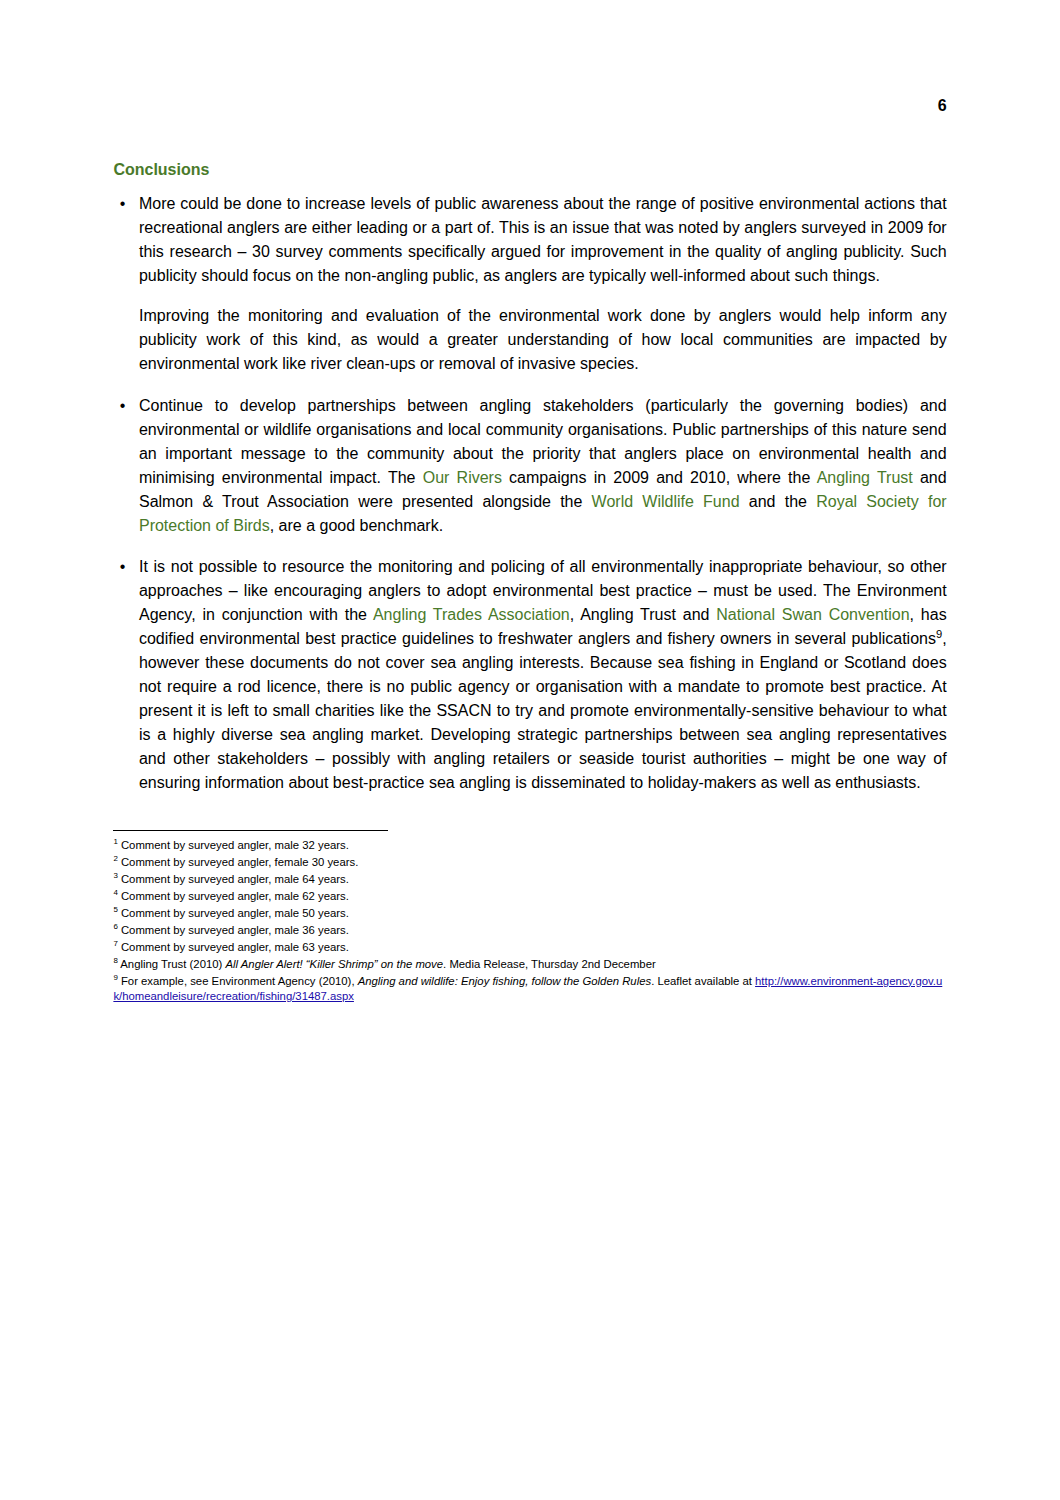6
Conclusions
More could be done to increase levels of public awareness about the range of positive environmental actions that recreational anglers are either leading or a part of. This is an issue that was noted by anglers surveyed in 2009 for this research – 30 survey comments specifically argued for improvement in the quality of angling publicity. Such publicity should focus on the non-angling public, as anglers are typically well-informed about such things.
Improving the monitoring and evaluation of the environmental work done by anglers would help inform any publicity work of this kind, as would a greater understanding of how local communities are impacted by environmental work like river clean-ups or removal of invasive species.
Continue to develop partnerships between angling stakeholders (particularly the governing bodies) and environmental or wildlife organisations and local community organisations. Public partnerships of this nature send an important message to the community about the priority that anglers place on environmental health and minimising environmental impact. The Our Rivers campaigns in 2009 and 2010, where the Angling Trust and Salmon & Trout Association were presented alongside the World Wildlife Fund and the Royal Society for Protection of Birds, are a good benchmark.
It is not possible to resource the monitoring and policing of all environmentally inappropriate behaviour, so other approaches – like encouraging anglers to adopt environmental best practice – must be used. The Environment Agency, in conjunction with the Angling Trades Association, Angling Trust and National Swan Convention, has codified environmental best practice guidelines to freshwater anglers and fishery owners in several publications9, however these documents do not cover sea angling interests. Because sea fishing in England or Scotland does not require a rod licence, there is no public agency or organisation with a mandate to promote best practice. At present it is left to small charities like the SSACN to try and promote environmentally-sensitive behaviour to what is a highly diverse sea angling market. Developing strategic partnerships between sea angling representatives and other stakeholders – possibly with angling retailers or seaside tourist authorities – might be one way of ensuring information about best-practice sea angling is disseminated to holiday-makers as well as enthusiasts.
1 Comment by surveyed angler, male 32 years.
2 Comment by surveyed angler, female 30 years.
3 Comment by surveyed angler, male 64 years.
4 Comment by surveyed angler, male 62 years.
5 Comment by surveyed angler, male 50 years.
6 Comment by surveyed angler, male 36 years.
7 Comment by surveyed angler, male 63 years.
8 Angling Trust (2010) All Angler Alert! “Killer Shrimp” on the move. Media Release, Thursday 2nd December
9 For example, see Environment Agency (2010), Angling and wildlife: Enjoy fishing, follow the Golden Rules. Leaflet available at http://www.environment-agency.gov.uk/homeandleisure/recreation/fishing/31487.aspx